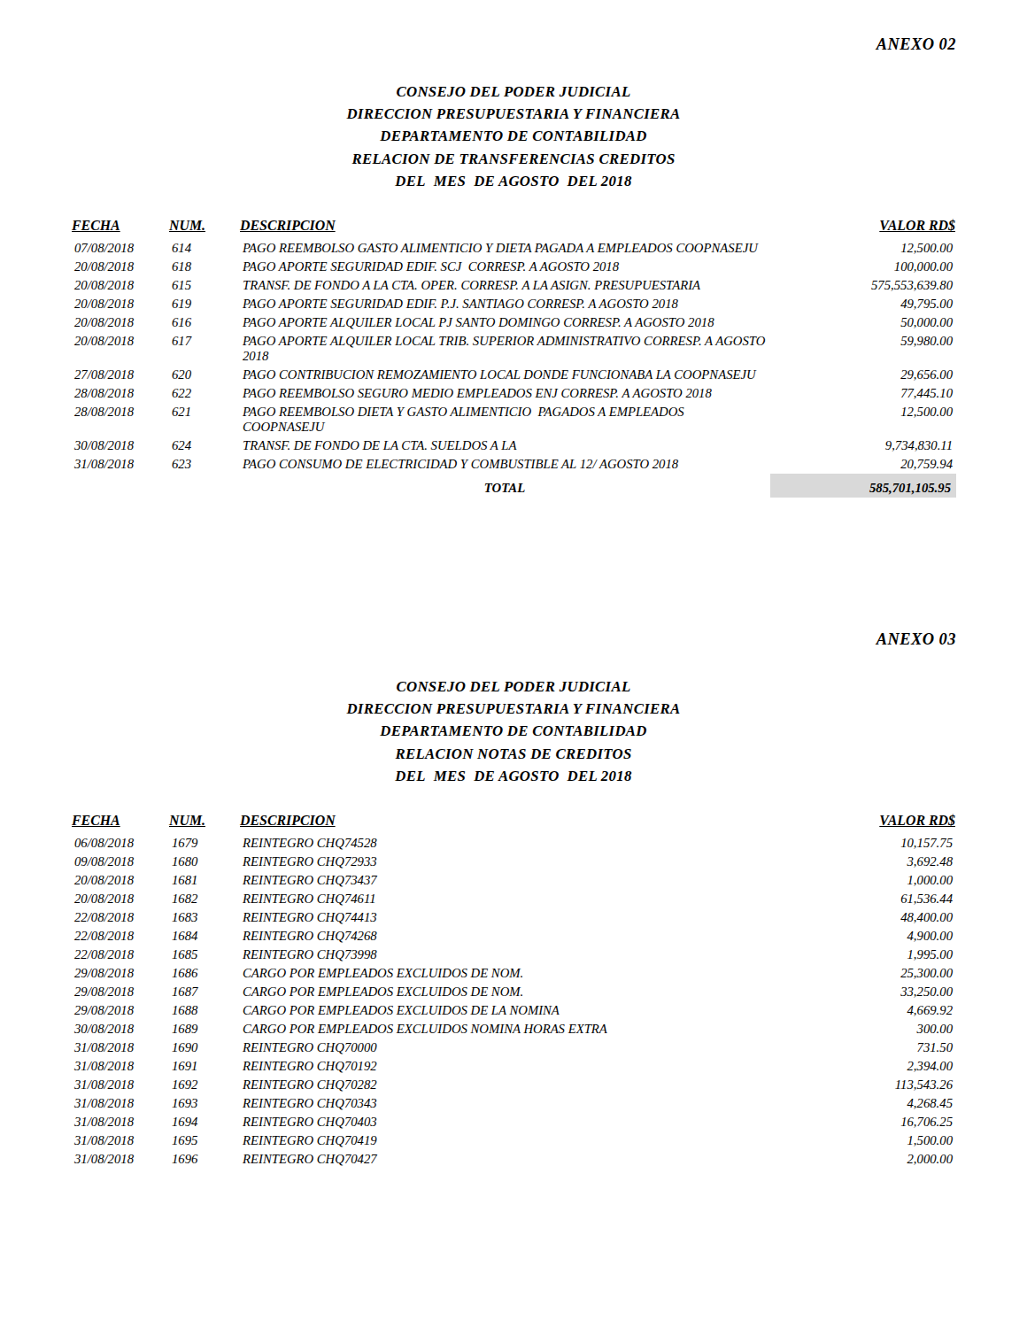ANEXO 02
CONSEJO DEL PODER JUDICIAL
DIRECCION PRESUPUESTARIA Y FINANCIERA
DEPARTAMENTO DE CONTABILIDAD
RELACION DE TRANSFERENCIAS CREDITOS
DEL MES DE AGOSTO DEL 2018
| FECHA | NUM. | DESCRIPCION | VALOR RD$ |
| --- | --- | --- | --- |
| 07/08/2018 | 614 | PAGO REEMBOLSO GASTO ALIMENTICIO Y DIETA PAGADA A EMPLEADOS COOPNASEJU | 12,500.00 |
| 20/08/2018 | 618 | PAGO APORTE SEGURIDAD EDIF. SCJ CORRESP. A AGOSTO 2018 | 100,000.00 |
| 20/08/2018 | 615 | TRANSF. DE FONDO A LA CTA. OPER. CORRESP. A LA ASIGN. PRESUPUESTARIA | 575,553,639.80 |
| 20/08/2018 | 619 | PAGO APORTE SEGURIDAD EDIF. P.J. SANTIAGO CORRESP. A AGOSTO 2018 | 49,795.00 |
| 20/08/2018 | 616 | PAGO APORTE ALQUILER LOCAL PJ SANTO DOMINGO CORRESP. A AGOSTO 2018 | 50,000.00 |
| 20/08/2018 | 617 | PAGO APORTE ALQUILER LOCAL TRIB. SUPERIOR ADMINISTRATIVO CORRESP. A AGOSTO 2018 | 59,980.00 |
| 27/08/2018 | 620 | PAGO CONTRIBUCION REMOZAMIENTO LOCAL DONDE FUNCIONABA LA COOPNASEJU | 29,656.00 |
| 28/08/2018 | 622 | PAGO REEMBOLSO SEGURO MEDIO EMPLEADOS ENJ CORRESP. A AGOSTO 2018 | 77,445.10 |
| 28/08/2018 | 621 | PAGO REEMBOLSO DIETA Y GASTO ALIMENTICIO PAGADOS A EMPLEADOS COOPNASEJU | 12,500.00 |
| 30/08/2018 | 624 | TRANSF. DE FONDO DE LA CTA. SUELDOS A LA | 9,734,830.11 |
| 31/08/2018 | 623 | PAGO CONSUMO DE ELECTRICIDAD Y COMBUSTIBLE AL 12/ AGOSTO 2018 | 20,759.94 |
| | | TOTAL | 585,701,105.95 |
ANEXO 03
CONSEJO DEL PODER JUDICIAL
DIRECCION PRESUPUESTARIA Y FINANCIERA
DEPARTAMENTO DE CONTABILIDAD
RELACION NOTAS DE CREDITOS
DEL MES DE AGOSTO DEL 2018
| FECHA | NUM. | DESCRIPCION | VALOR RD$ |
| --- | --- | --- | --- |
| 06/08/2018 | 1679 | REINTEGRO CHQ74528 | 10,157.75 |
| 09/08/2018 | 1680 | REINTEGRO CHQ72933 | 3,692.48 |
| 20/08/2018 | 1681 | REINTEGRO CHQ73437 | 1,000.00 |
| 20/08/2018 | 1682 | REINTEGRO CHQ74611 | 61,536.44 |
| 22/08/2018 | 1683 | REINTEGRO CHQ74413 | 48,400.00 |
| 22/08/2018 | 1684 | REINTEGRO CHQ74268 | 4,900.00 |
| 22/08/2018 | 1685 | REINTEGRO CHQ73998 | 1,995.00 |
| 29/08/2018 | 1686 | CARGO POR EMPLEADOS EXCLUIDOS DE NOM. | 25,300.00 |
| 29/08/2018 | 1687 | CARGO POR EMPLEADOS EXCLUIDOS DE NOM. | 33,250.00 |
| 29/08/2018 | 1688 | CARGO POR EMPLEADOS EXCLUIDOS DE LA NOMINA | 4,669.92 |
| 30/08/2018 | 1689 | CARGO POR EMPLEADOS EXCLUIDOS NOMINA HORAS EXTRA | 300.00 |
| 31/08/2018 | 1690 | REINTEGRO CHQ70000 | 731.50 |
| 31/08/2018 | 1691 | REINTEGRO CHQ70192 | 2,394.00 |
| 31/08/2018 | 1692 | REINTEGRO CHQ70282 | 113,543.26 |
| 31/08/2018 | 1693 | REINTEGRO CHQ70343 | 4,268.45 |
| 31/08/2018 | 1694 | REINTEGRO CHQ70403 | 16,706.25 |
| 31/08/2018 | 1695 | REINTEGRO CHQ70419 | 1,500.00 |
| 31/08/2018 | 1696 | REINTEGRO CHQ70427 | 2,000.00 |